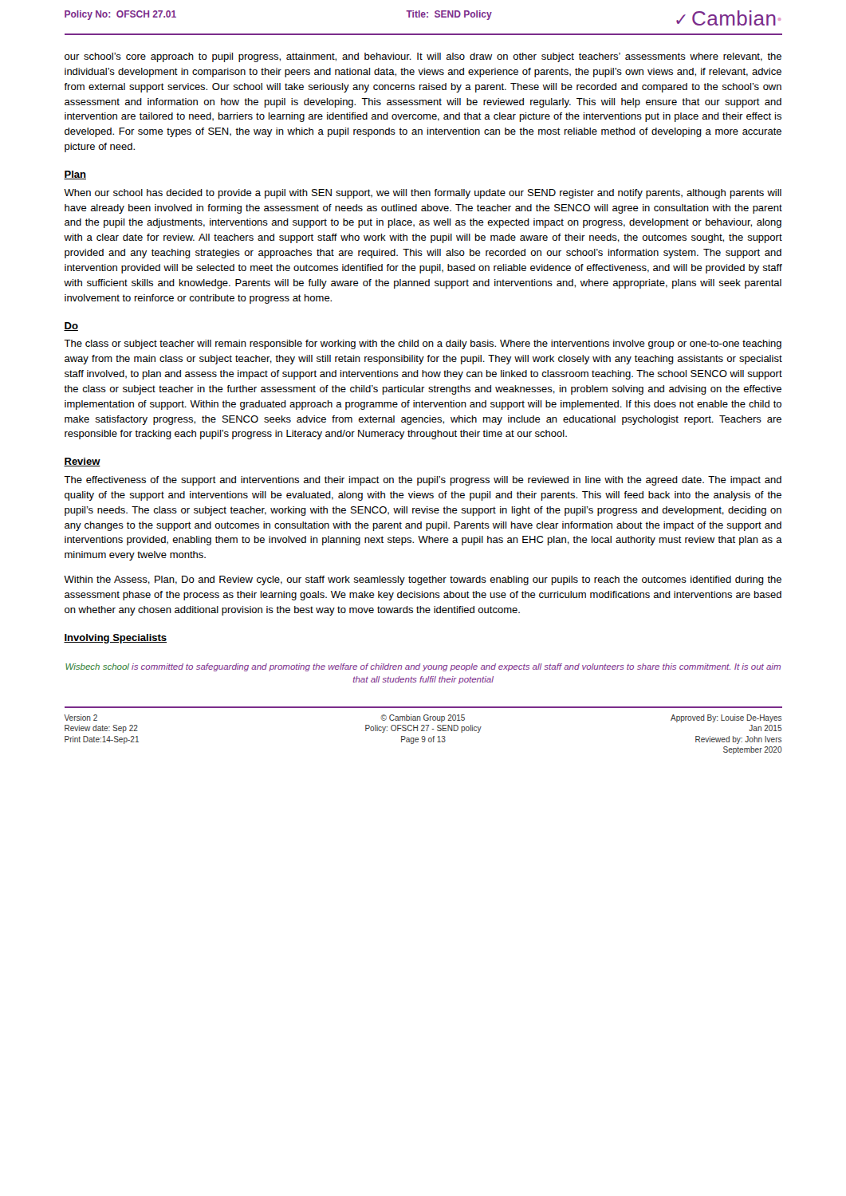Policy No: OFSCH 27.01
Title: SEND Policy
✓Cambian●
our school’s core approach to pupil progress, attainment, and behaviour. It will also draw on other subject teachers’ assessments where relevant, the individual’s development in comparison to their peers and national data, the views and experience of parents, the pupil’s own views and, if relevant, advice from external support services. Our school will take seriously any concerns raised by a parent. These will be recorded and compared to the school’s own assessment and information on how the pupil is developing. This assessment will be reviewed regularly. This will help ensure that our support and intervention are tailored to need, barriers to learning are identified and overcome, and that a clear picture of the interventions put in place and their effect is developed. For some types of SEN, the way in which a pupil responds to an intervention can be the most reliable method of developing a more accurate picture of need.
Plan
When our school has decided to provide a pupil with SEN support, we will then formally update our SEND register and notify parents, although parents will have already been involved in forming the assessment of needs as outlined above. The teacher and the SENCO will agree in consultation with the parent and the pupil the adjustments, interventions and support to be put in place, as well as the expected impact on progress, development or behaviour, along with a clear date for review. All teachers and support staff who work with the pupil will be made aware of their needs, the outcomes sought, the support provided and any teaching strategies or approaches that are required. This will also be recorded on our school’s information system. The support and intervention provided will be selected to meet the outcomes identified for the pupil, based on reliable evidence of effectiveness, and will be provided by staff with sufficient skills and knowledge. Parents will be fully aware of the planned support and interventions and, where appropriate, plans will seek parental involvement to reinforce or contribute to progress at home.
Do
The class or subject teacher will remain responsible for working with the child on a daily basis. Where the interventions involve group or one-to-one teaching away from the main class or subject teacher, they will still retain responsibility for the pupil. They will work closely with any teaching assistants or specialist staff involved, to plan and assess the impact of support and interventions and how they can be linked to classroom teaching. The school SENCO will support the class or subject teacher in the further assessment of the child’s particular strengths and weaknesses, in problem solving and advising on the effective implementation of support. Within the graduated approach a programme of intervention and support will be implemented. If this does not enable the child to make satisfactory progress, the SENCO seeks advice from external agencies, which may include an educational psychologist report. Teachers are responsible for tracking each pupil’s progress in Literacy and/or Numeracy throughout their time at our school.
Review
The effectiveness of the support and interventions and their impact on the pupil’s progress will be reviewed in line with the agreed date. The impact and quality of the support and interventions will be evaluated, along with the views of the pupil and their parents. This will feed back into the analysis of the pupil’s needs. The class or subject teacher, working with the SENCO, will revise the support in light of the pupil’s progress and development, deciding on any changes to the support and outcomes in consultation with the parent and pupil. Parents will have clear information about the impact of the support and interventions provided, enabling them to be involved in planning next steps. Where a pupil has an EHC plan, the local authority must review that plan as a minimum every twelve months.
Within the Assess, Plan, Do and Review cycle, our staff work seamlessly together towards enabling our pupils to reach the outcomes identified during the assessment phase of the process as their learning goals. We make key decisions about the use of the curriculum modifications and interventions are based on whether any chosen additional provision is the best way to move towards the identified outcome.
Involving Specialists
Wisbech school is committed to safeguarding and promoting the welfare of children and young people and expects all staff and volunteers to share this commitment. It is out aim that all students fulfil their potential
| Version 2 Review date: Sep 22 Print Date:14-Sep-21 | © Cambian Group 2015 Policy: OFSCH 27 - SEND policy Page 9 of 13 | Approved By: Louise De-Hayes Jan 2015 Reviewed by: John Ivers September 2020 |